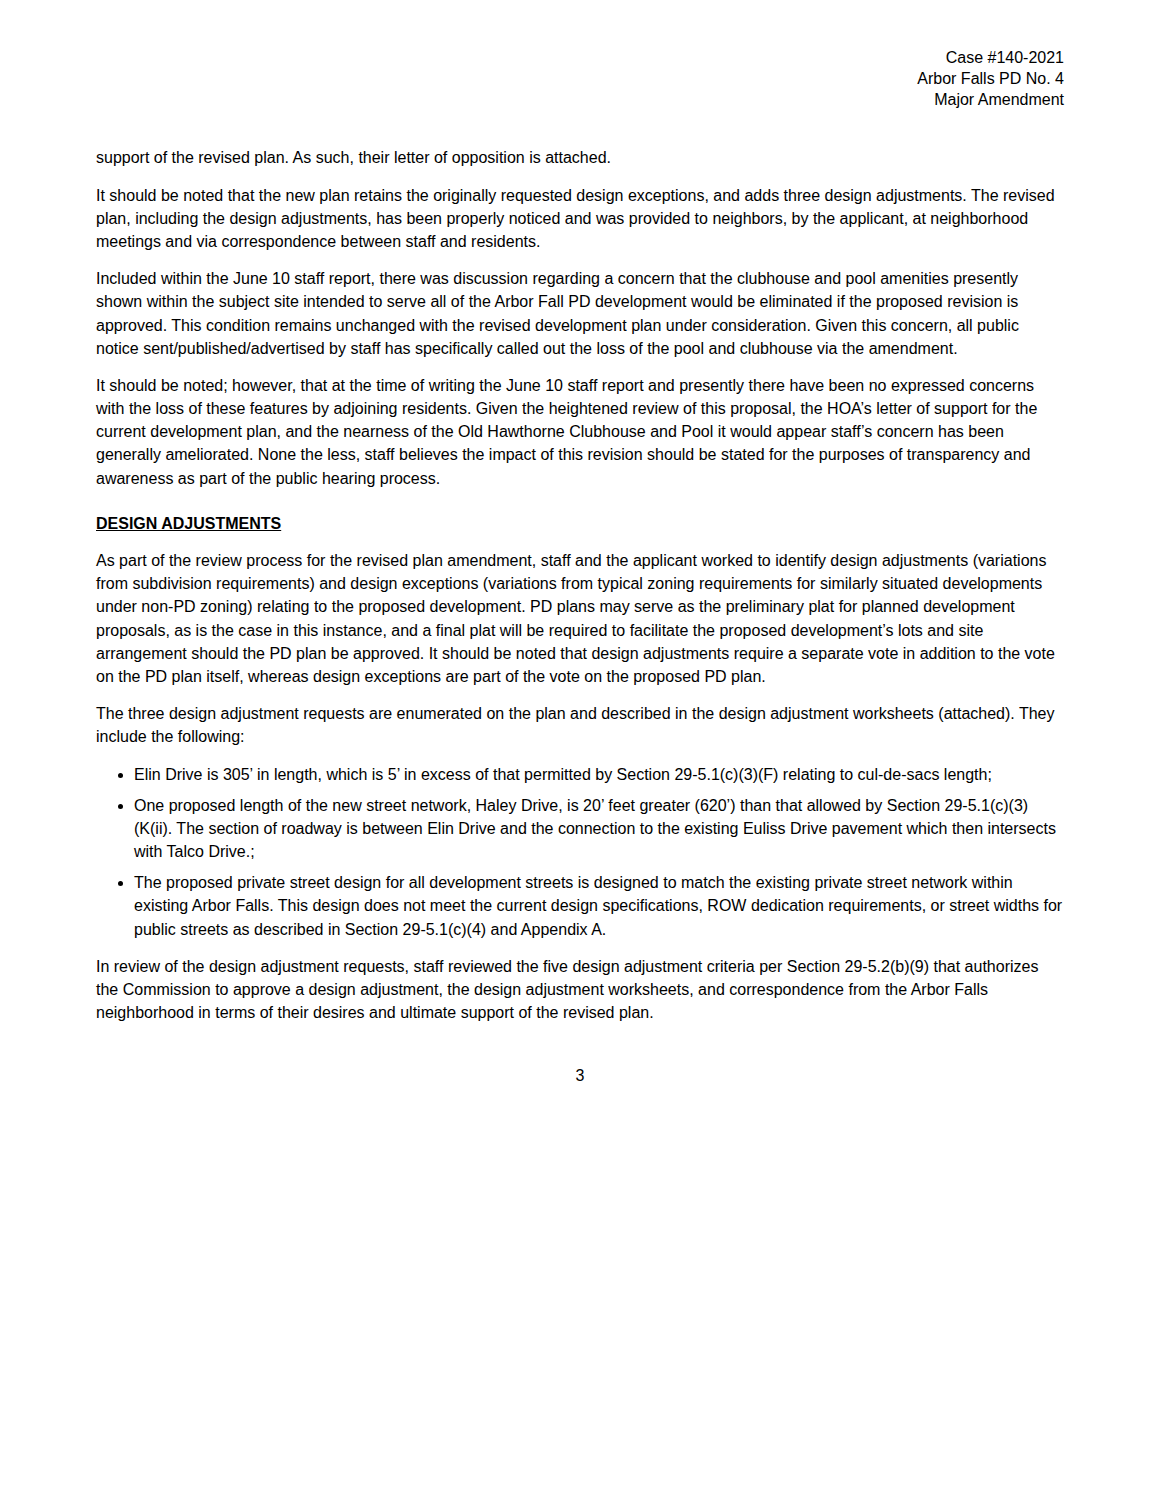Case #140-2021
Arbor Falls PD No. 4
Major Amendment
support of the revised plan. As such, their letter of opposition is attached.
It should be noted that the new plan retains the originally requested design exceptions, and adds three design adjustments. The revised plan, including the design adjustments, has been properly noticed and was provided to neighbors, by the applicant, at neighborhood meetings and via correspondence between staff and residents.
Included within the June 10 staff report, there was discussion regarding a concern that the clubhouse and pool amenities presently shown within the subject site intended to serve all of the Arbor Fall PD development would be eliminated if the proposed revision is approved. This condition remains unchanged with the revised development plan under consideration. Given this concern, all public notice sent/published/advertised by staff has specifically called out the loss of the pool and clubhouse via the amendment.
It should be noted; however, that at the time of writing the June 10 staff report and presently there have been no expressed concerns with the loss of these features by adjoining residents. Given the heightened review of this proposal, the HOA’s letter of support for the current development plan, and the nearness of the Old Hawthorne Clubhouse and Pool it would appear staff’s concern has been generally ameliorated. None the less, staff believes the impact of this revision should be stated for the purposes of transparency and awareness as part of the public hearing process.
DESIGN ADJUSTMENTS
As part of the review process for the revised plan amendment, staff and the applicant worked to identify design adjustments (variations from subdivision requirements) and design exceptions (variations from typical zoning requirements for similarly situated developments under non-PD zoning) relating to the proposed development. PD plans may serve as the preliminary plat for planned development proposals, as is the case in this instance, and a final plat will be required to facilitate the proposed development’s lots and site arrangement should the PD plan be approved. It should be noted that design adjustments require a separate vote in addition to the vote on the PD plan itself, whereas design exceptions are part of the vote on the proposed PD plan.
The three design adjustment requests are enumerated on the plan and described in the design adjustment worksheets (attached). They include the following:
Elin Drive is 305’ in length, which is 5’ in excess of that permitted by Section 29-5.1(c)(3)(F) relating to cul-de-sacs length;
One proposed length of the new street network, Haley Drive, is 20’ feet greater (620’) than that allowed by Section 29-5.1(c)(3)(K(ii). The section of roadway is between Elin Drive and the connection to the existing Euliss Drive pavement which then intersects with Talco Drive.;
The proposed private street design for all development streets is designed to match the existing private street network within existing Arbor Falls. This design does not meet the current design specifications, ROW dedication requirements, or street widths for public streets as described in Section 29-5.1(c)(4) and Appendix A.
In review of the design adjustment requests, staff reviewed the five design adjustment criteria per Section 29-5.2(b)(9) that authorizes the Commission to approve a design adjustment, the design adjustment worksheets, and correspondence from the Arbor Falls neighborhood in terms of their desires and ultimate support of the revised plan.
3